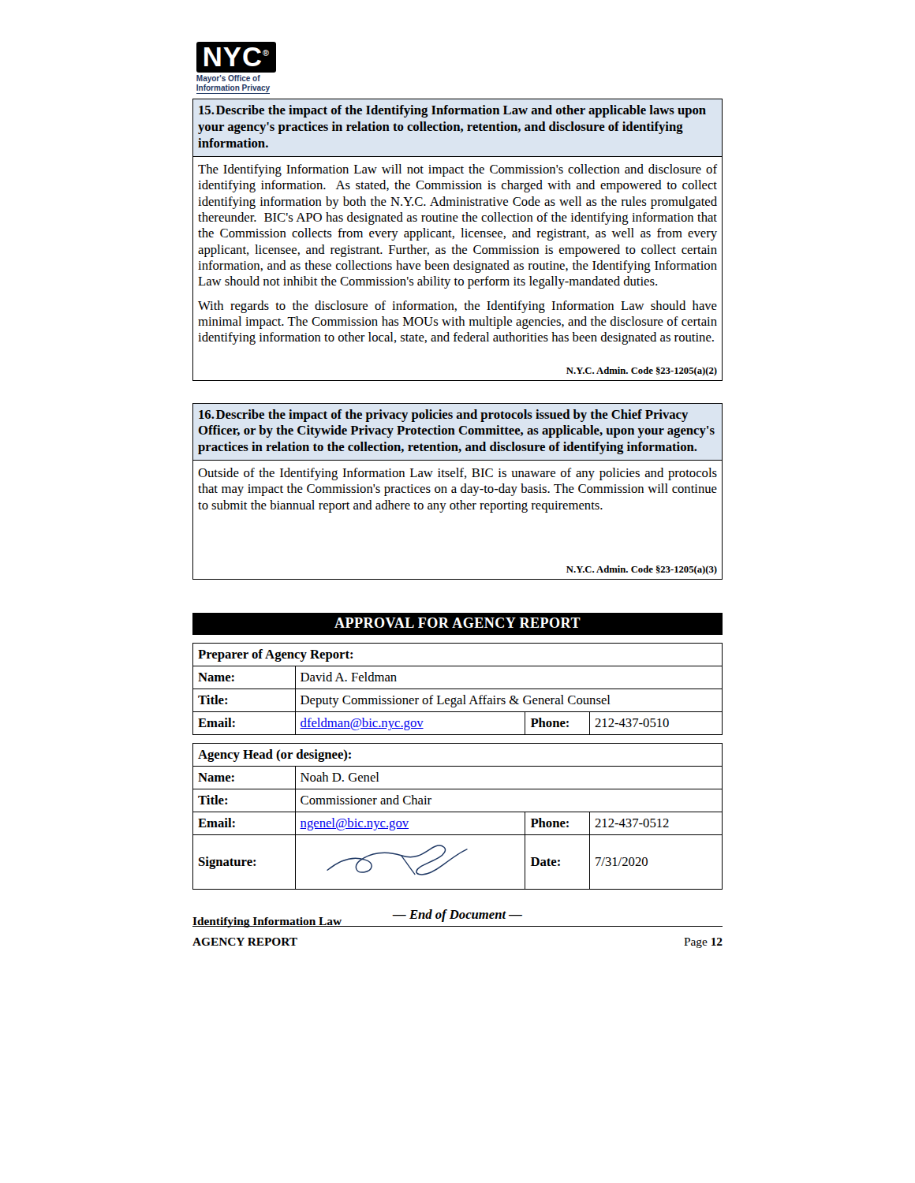NYC®
Mayor's Office of
Information Privacy
| 15. Describe the impact of the Identifying Information Law and other applicable laws upon your agency's practices in relation to collection, retention, and disclosure of identifying information. |
| The Identifying Information Law will not impact the Commission's collection and disclosure of identifying information. As stated, the Commission is charged with and empowered to collect identifying information by both the N.Y.C. Administrative Code as well as the rules promulgated thereunder. BIC's APO has designated as routine the collection of the identifying information that the Commission collects from every applicant, licensee, and registrant, as well as from every applicant, licensee, and registrant. Further, as the Commission is empowered to collect certain information, and as these collections have been designated as routine, the Identifying Information Law should not inhibit the Commission's ability to perform its legally-mandated duties. With regards to the disclosure of information, the Identifying Information Law should have minimal impact. The Commission has MOUs with multiple agencies, and the disclosure of certain identifying information to other local, state, and federal authorities has been designated as routine. N.Y.C. Admin. Code §23-1205(a)(2) |
| 16. Describe the impact of the privacy policies and protocols issued by the Chief Privacy Officer, or by the Citywide Privacy Protection Committee, as applicable, upon your agency's practices in relation to the collection, retention, and disclosure of identifying information. |
| Outside of the Identifying Information Law itself, BIC is unaware of any policies and protocols that may impact the Commission's practices on a day-to-day basis. The Commission will continue to submit the biannual report and adhere to any other reporting requirements. N.Y.C. Admin. Code §23-1205(a)(3) |
APPROVAL FOR AGENCY REPORT
| Preparer of Agency Report: |
| Name: | David A. Feldman |
| Title: | Deputy Commissioner of Legal Affairs & General Counsel |
| Email: | dfeldman@bic.nyc.gov | Phone: | 212-437-0510 |
| Agency Head (or designee): |
| Name: | Noah D. Genel |
| Title: | Commissioner and Chair |
| Email: | ngenel@bic.nyc.gov | Phone: | 212-437-0512 |
| Signature: | | Date: | 7/31/2020 |
— End of Document —
Identifying Information Law
AGENCY REPORT Page 12